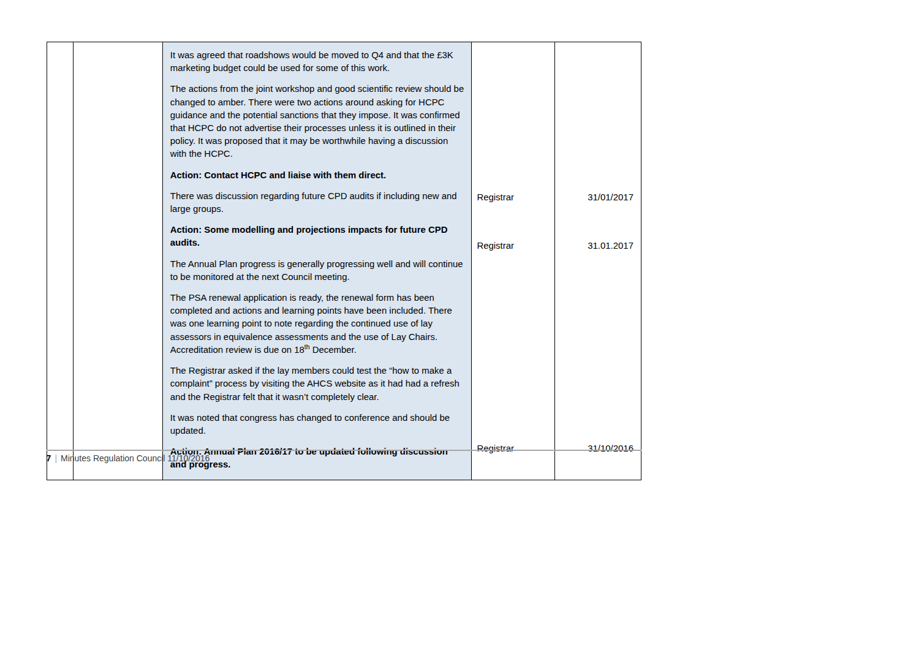| | | It was agreed that roadshows would be moved to Q4 and that the £3K marketing budget could be used for some of this work. The actions from the joint workshop and good scientific review should be changed to amber. There were two actions around asking for HCPC guidance and the potential sanctions that they impose. It was confirmed that HCPC do not advertise their processes unless it is outlined in their policy. It was proposed that it may be worthwhile having a discussion with the HCPC. Action: Contact HCPC and liaise with them direct. There was discussion regarding future CPD audits if including new and large groups. Action: Some modelling and projections impacts for future CPD audits. The Annual Plan progress is generally progressing well and will continue to be monitored at the next Council meeting. The PSA renewal application is ready, the renewal form has been completed and actions and learning points have been included. There was one learning point to note regarding the continued use of lay assessors in equivalence assessments and the use of Lay Chairs. Accreditation review is due on 18 th December. The Registrar asked if the lay members could test the “how to make a complaint” process by visiting the AHCS website as it had had a refresh and the Registrar felt that it wasn’t completely clear. It was noted that congress has changed to conference and should be updated. Action: Annual Plan 2016/17 to be updated following discussion and progress. | Registrar Registrar Registrar | 31/01/2017 31.01.2017 31/10/2016 |
7|Minutes Regulation Council 11/10/2016